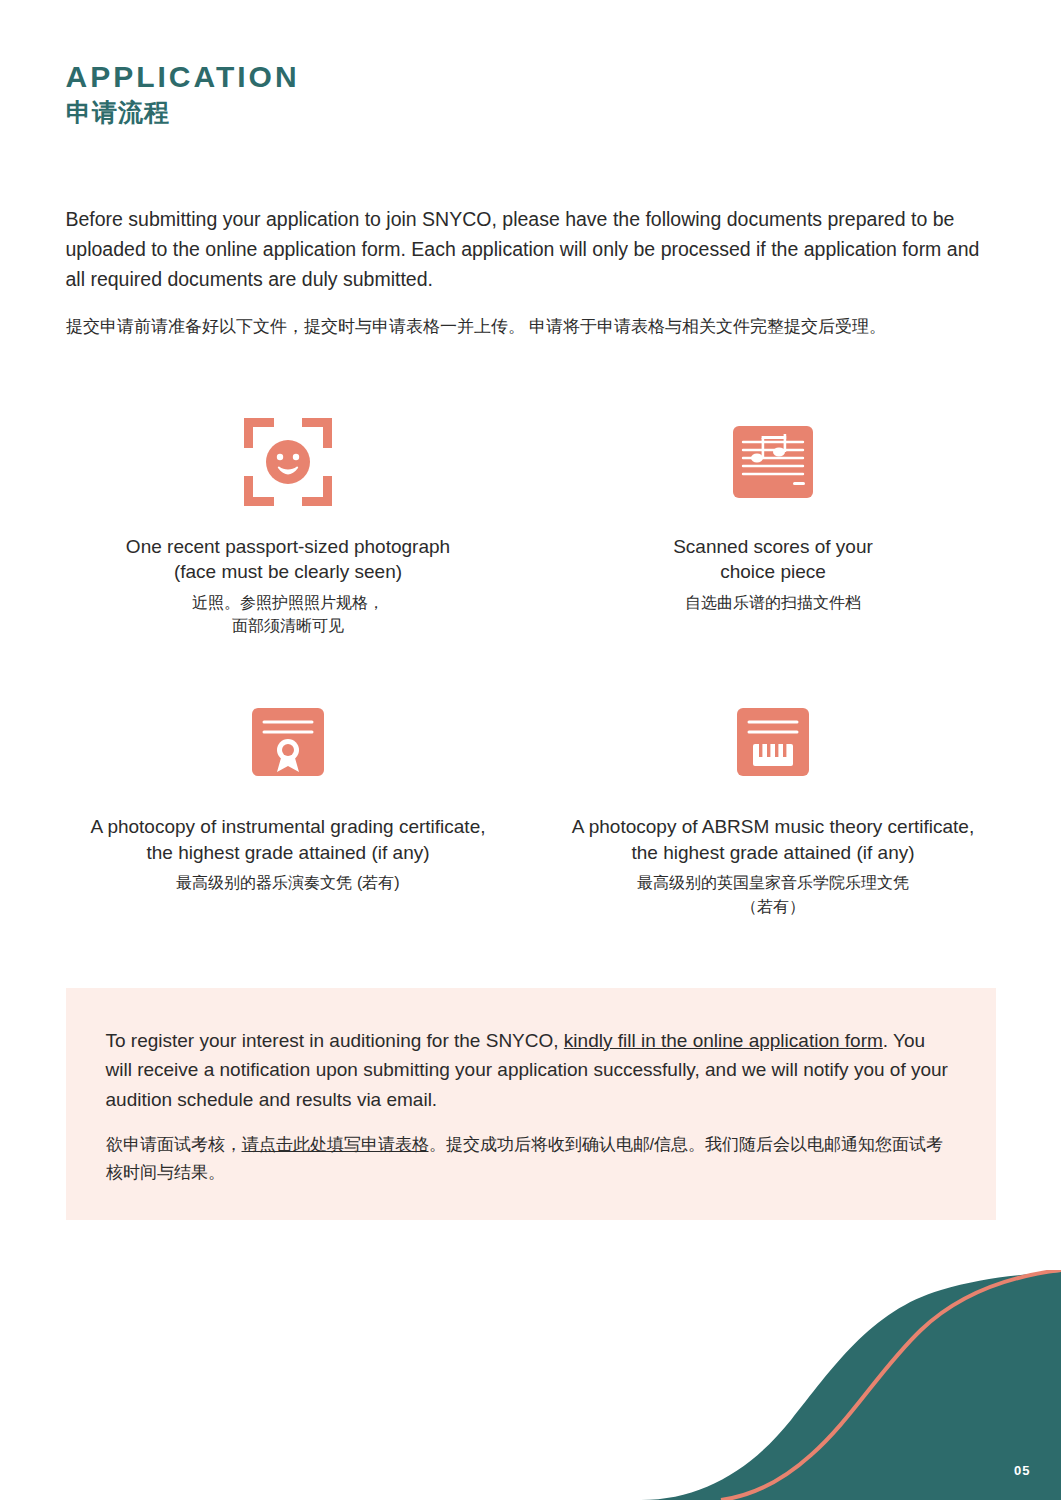APPLICATION
申请流程
Before submitting your application to join SNYCO, please have the following documents prepared to be uploaded to the online application form. Each application will only be processed if the application form and all required documents are duly submitted.
提交申请前请准备好以下文件，提交时与申请表格一并上传。 申请将于申请表格与相关文件完整提交后受理。
One recent passport-sized photograph
(face must be clearly seen)
近照。参照护照照片规格，
面部须清晰可见
Scanned scores of your
choice piece
自选曲乐谱的扫描文件档
A photocopy of instrumental grading certificate, the highest grade attained (if any)
最高级别的器乐演奏文凭 (若有)
A photocopy of ABRSM music theory certificate, the highest grade attained (if any)
最高级别的英国皇家音乐学院乐理文凭
（若有）
To register your interest in auditioning for the SNYCO, kindly fill in the online application form. You will receive a notification upon submitting your application successfully, and we will notify you of your audition schedule and results via email.
欲申请面试考核，请点击此处填写申请表格。提交成功后将收到确认电邮/信息。我们随后会以电邮通知您面试考核时间与结果。
05